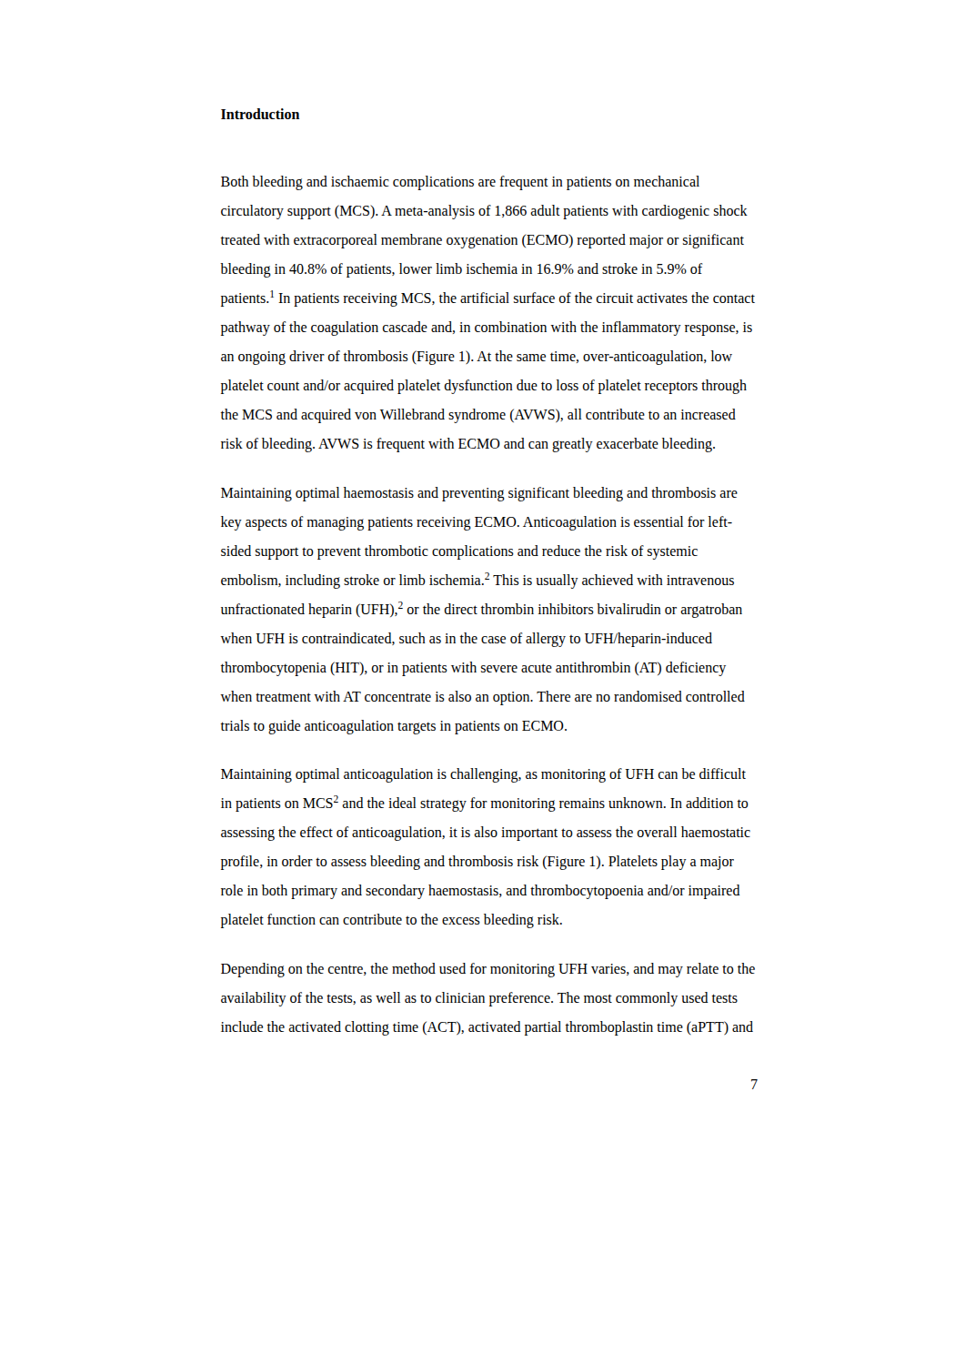Introduction
Both bleeding and ischaemic complications are frequent in patients on mechanical circulatory support (MCS). A meta-analysis of 1,866 adult patients with cardiogenic shock treated with extracorporeal membrane oxygenation (ECMO) reported major or significant bleeding in 40.8% of patients, lower limb ischemia in 16.9% and stroke in 5.9% of patients.1 In patients receiving MCS, the artificial surface of the circuit activates the contact pathway of the coagulation cascade and, in combination with the inflammatory response, is an ongoing driver of thrombosis (Figure 1). At the same time, over-anticoagulation, low platelet count and/or acquired platelet dysfunction due to loss of platelet receptors through the MCS and acquired von Willebrand syndrome (AVWS), all contribute to an increased risk of bleeding. AVWS is frequent with ECMO and can greatly exacerbate bleeding.
Maintaining optimal haemostasis and preventing significant bleeding and thrombosis are key aspects of managing patients receiving ECMO. Anticoagulation is essential for left-sided support to prevent thrombotic complications and reduce the risk of systemic embolism, including stroke or limb ischemia.2 This is usually achieved with intravenous unfractionated heparin (UFH),2 or the direct thrombin inhibitors bivalirudin or argatroban when UFH is contraindicated, such as in the case of allergy to UFH/heparin-induced thrombocytopenia (HIT), or in patients with severe acute antithrombin (AT) deficiency when treatment with AT concentrate is also an option. There are no randomised controlled trials to guide anticoagulation targets in patients on ECMO.
Maintaining optimal anticoagulation is challenging, as monitoring of UFH can be difficult in patients on MCS2 and the ideal strategy for monitoring remains unknown. In addition to assessing the effect of anticoagulation, it is also important to assess the overall haemostatic profile, in order to assess bleeding and thrombosis risk (Figure 1). Platelets play a major role in both primary and secondary haemostasis, and thrombocytopoenia and/or impaired platelet function can contribute to the excess bleeding risk.
Depending on the centre, the method used for monitoring UFH varies, and may relate to the availability of the tests, as well as to clinician preference. The most commonly used tests include the activated clotting time (ACT), activated partial thromboplastin time (aPTT) and
7